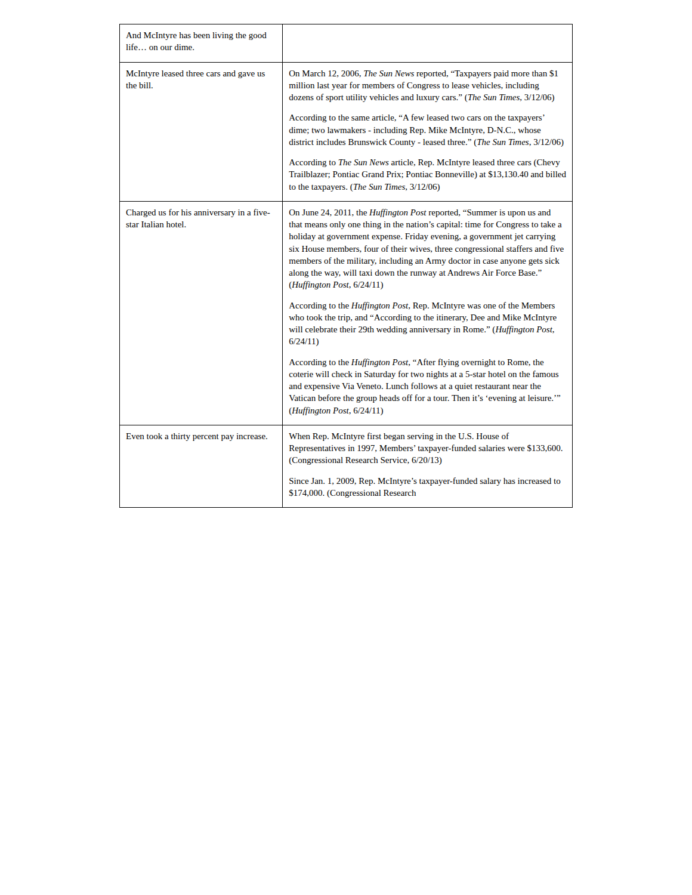| And McIntyre has been living the good life… on our dime. | |
| McIntyre leased three cars and gave us the bill. | On March 12, 2006, The Sun News reported, “Taxpayers paid more than $1 million last year for members of Congress to lease vehicles, including dozens of sport utility vehicles and luxury cars.” ( The Sun Times , 3/12/06) According to the same article, “A few leased two cars on the taxpayers’ dime; two lawmakers - including Rep. Mike McIntyre, D-N.C., whose district includes Brunswick County - leased three.” ( The Sun Times , 3/12/06) According to The Sun News article, Rep. McIntyre leased three cars (Chevy Trailblazer; Pontiac Grand Prix; Pontiac Bonneville) at $13,130.40 and billed to the taxpayers. ( The Sun Times , 3/12/06) |
| Charged us for his anniversary in a five-star Italian hotel. | On June 24, 2011, the Huffington Post reported, “Summer is upon us and that means only one thing in the nation’s capital: time for Congress to take a holiday at government expense. Friday evening, a government jet carrying six House members, four of their wives, three congressional staffers and five members of the military, including an Army doctor in case anyone gets sick along the way, will taxi down the runway at Andrews Air Force Base.” ( Huffington Post , 6/24/11) According to the Huffington Post , Rep. McIntyre was one of the Members who took the trip, and “According to the itinerary, Dee and Mike McIntyre will celebrate their 29th wedding anniversary in Rome.” ( Huffington Post , 6/24/11) According to the Huffington Post , “After flying overnight to Rome, the coterie will check in Saturday for two nights at a 5-star hotel on the famous and expensive Via Veneto. Lunch follows at a quiet restaurant near the Vatican before the group heads off for a tour. Then it’s ‘evening at leisure.’” ( Huffington Post , 6/24/11) |
| Even took a thirty percent pay increase. | When Rep. McIntyre first began serving in the U.S. House of Representatives in 1997, Members’ taxpayer-funded salaries were $133,600. (Congressional Research Service, 6/20/13) Since Jan. 1, 2009, Rep. McIntyre’s taxpayer-funded salary has increased to $174,000. (Congressional Research |